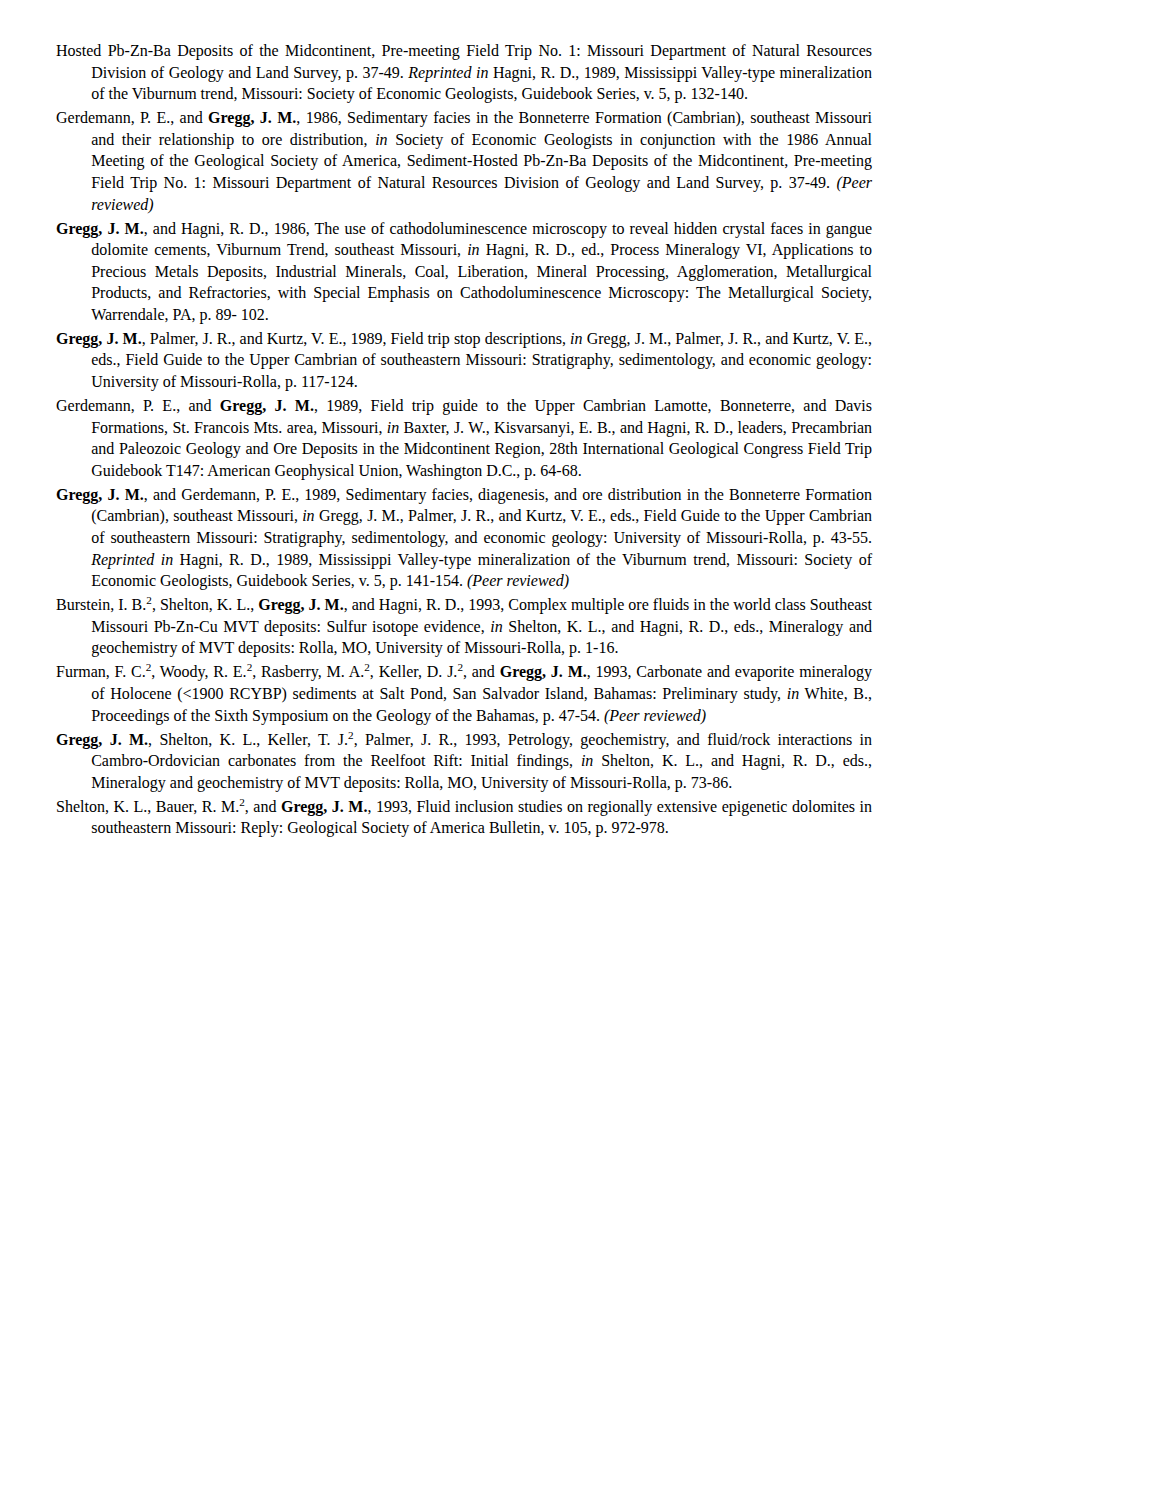Hosted Pb-Zn-Ba Deposits of the Midcontinent, Pre-meeting Field Trip No. 1: Missouri Department of Natural Resources Division of Geology and Land Survey, p. 37-49. Reprinted in Hagni, R. D., 1989, Mississippi Valley-type mineralization of the Viburnum trend, Missouri: Society of Economic Geologists, Guidebook Series, v. 5, p. 132-140.
Gerdemann, P. E., and Gregg, J. M., 1986, Sedimentary facies in the Bonneterre Formation (Cambrian), southeast Missouri and their relationship to ore distribution, in Society of Economic Geologists in conjunction with the 1986 Annual Meeting of the Geological Society of America, Sediment-Hosted Pb-Zn-Ba Deposits of the Midcontinent, Pre-meeting Field Trip No. 1: Missouri Department of Natural Resources Division of Geology and Land Survey, p. 37-49. (Peer reviewed)
Gregg, J. M., and Hagni, R. D., 1986, The use of cathodoluminescence microscopy to reveal hidden crystal faces in gangue dolomite cements, Viburnum Trend, southeast Missouri, in Hagni, R. D., ed., Process Mineralogy VI, Applications to Precious Metals Deposits, Industrial Minerals, Coal, Liberation, Mineral Processing, Agglomeration, Metallurgical Products, and Refractories, with Special Emphasis on Cathodoluminescence Microscopy: The Metallurgical Society, Warrendale, PA, p. 89- 102.
Gregg, J. M., Palmer, J. R., and Kurtz, V. E., 1989, Field trip stop descriptions, in Gregg, J. M., Palmer, J. R., and Kurtz, V. E., eds., Field Guide to the Upper Cambrian of southeastern Missouri: Stratigraphy, sedimentology, and economic geology: University of Missouri-Rolla, p. 117-124.
Gerdemann, P. E., and Gregg, J. M., 1989, Field trip guide to the Upper Cambrian Lamotte, Bonneterre, and Davis Formations, St. Francois Mts. area, Missouri, in Baxter, J. W., Kisvarsanyi, E. B., and Hagni, R. D., leaders, Precambrian and Paleozoic Geology and Ore Deposits in the Midcontinent Region, 28th International Geological Congress Field Trip Guidebook T147: American Geophysical Union, Washington D.C., p. 64-68.
Gregg, J. M., and Gerdemann, P. E., 1989, Sedimentary facies, diagenesis, and ore distribution in the Bonneterre Formation (Cambrian), southeast Missouri, in Gregg, J. M., Palmer, J. R., and Kurtz, V. E., eds., Field Guide to the Upper Cambrian of southeastern Missouri: Stratigraphy, sedimentology, and economic geology: University of Missouri-Rolla, p. 43-55. Reprinted in Hagni, R. D., 1989, Mississippi Valley-type mineralization of the Viburnum trend, Missouri: Society of Economic Geologists, Guidebook Series, v. 5, p. 141-154. (Peer reviewed)
Burstein, I. B.2, Shelton, K. L., Gregg, J. M., and Hagni, R. D., 1993, Complex multiple ore fluids in the world class Southeast Missouri Pb-Zn-Cu MVT deposits: Sulfur isotope evidence, in Shelton, K. L., and Hagni, R. D., eds., Mineralogy and geochemistry of MVT deposits: Rolla, MO, University of Missouri-Rolla, p. 1-16.
Furman, F. C.2, Woody, R. E.2, Rasberry, M. A.2, Keller, D. J.2, and Gregg, J. M., 1993, Carbonate and evaporite mineralogy of Holocene (<1900 RCYBP) sediments at Salt Pond, San Salvador Island, Bahamas: Preliminary study, in White, B., Proceedings of the Sixth Symposium on the Geology of the Bahamas, p. 47-54. (Peer reviewed)
Gregg, J. M., Shelton, K. L., Keller, T. J.2, Palmer, J. R., 1993, Petrology, geochemistry, and fluid/rock interactions in Cambro-Ordovician carbonates from the Reelfoot Rift: Initial findings, in Shelton, K. L., and Hagni, R. D., eds., Mineralogy and geochemistry of MVT deposits: Rolla, MO, University of Missouri-Rolla, p. 73-86.
Shelton, K. L., Bauer, R. M.2, and Gregg, J. M., 1993, Fluid inclusion studies on regionally extensive epigenetic dolomites in southeastern Missouri: Reply: Geological Society of America Bulletin, v. 105, p. 972-978.